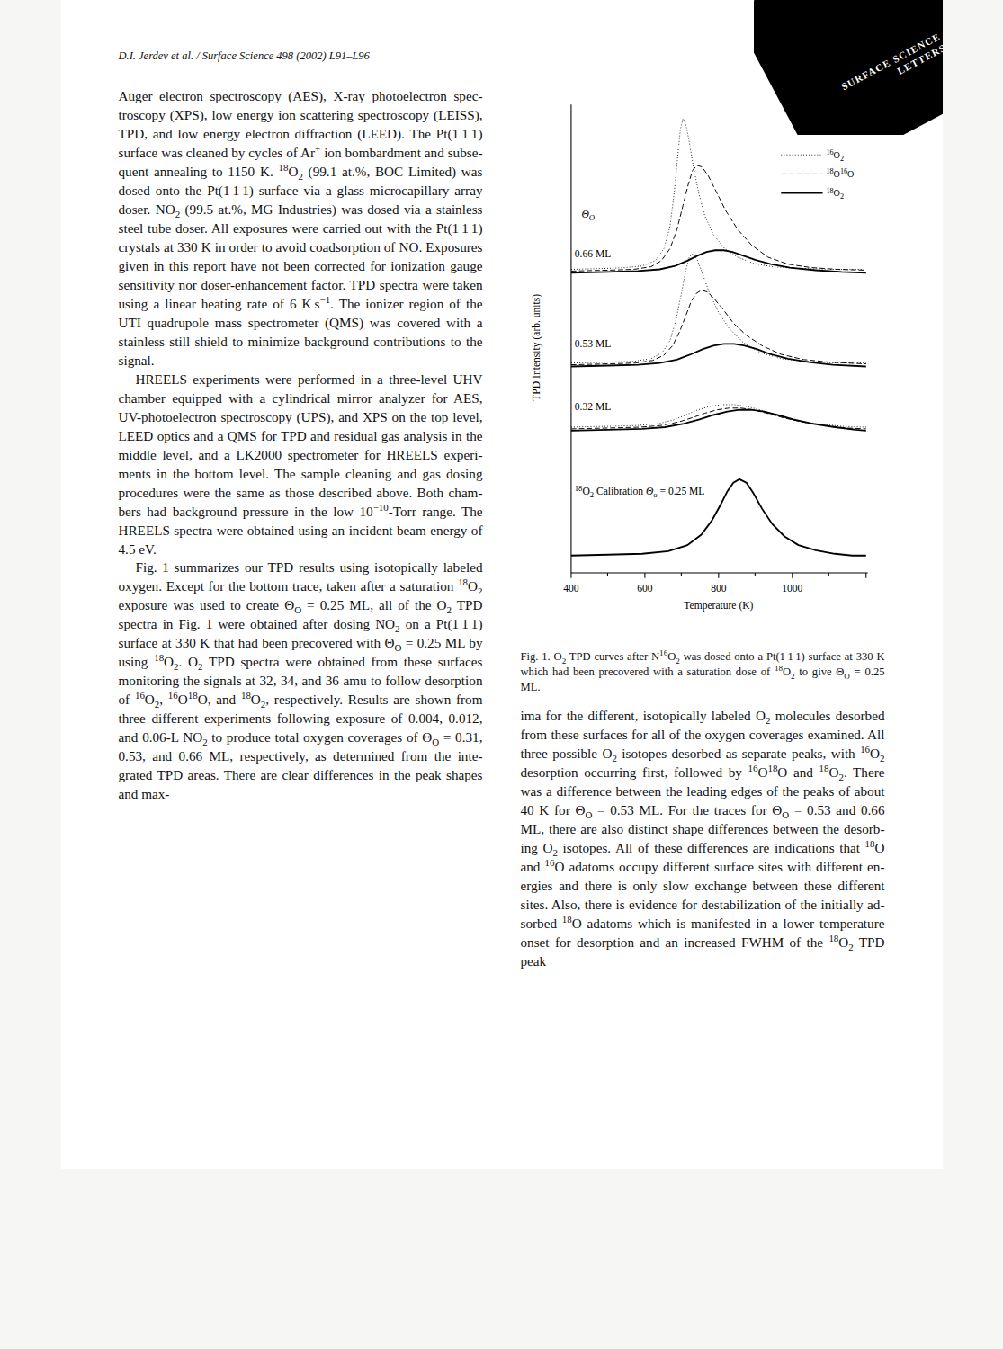Surface Science
Letters
D.I. Jerdev et al. / Surface Science 498 (2002) L91–L96 L93
Auger electron spectroscopy (AES), X-ray photoelectron spectroscopy (XPS), low energy ion scattering spectroscopy (LEISS), TPD, and low energy electron diffraction (LEED). The Pt(1 1 1) surface was cleaned by cycles of Ar+ ion bombardment and subsequent annealing to 1150 K. 18O2 (99.1 at.%, BOC Limited) was dosed onto the Pt(1 1 1) surface via a glass microcapillary array doser. NO2 (99.5 at.%, MG Industries) was dosed via a stainless steel tube doser. All exposures were carried out with the Pt(1 1 1) crystals at 330 K in order to avoid coadsorption of NO. Exposures given in this report have not been corrected for ionization gauge sensitivity nor doser-enhancement factor. TPD spectra were taken using a linear heating rate of 6 K s−1. The ionizer region of the UTI quadrupole mass spectrometer (QMS) was covered with a stainless still shield to minimize background contributions to the signal.
HREELS experiments were performed in a three-level UHV chamber equipped with a cylindrical mirror analyzer for AES, UV-photoelectron spectroscopy (UPS), and XPS on the top level, LEED optics and a QMS for TPD and residual gas analysis in the middle level, and a LK2000 spectrometer for HREELS experiments in the bottom level. The sample cleaning and gas dosing procedures were the same as those described above. Both chambers had background pressure in the low 10−10-Torr range. The HREELS spectra were obtained using an incident beam energy of 4.5 eV.
Fig. 1 summarizes our TPD results using isotopically labeled oxygen. Except for the bottom trace, taken after a saturation 18O2 exposure was used to create ΘO = 0.25 ML, all of the O2 TPD spectra in Fig. 1 were obtained after dosing NO2 on a Pt(1 1 1) surface at 330 K that had been precovered with ΘO = 0.25 ML by using 18O2. O2 TPD spectra were obtained from these surfaces monitoring the signals at 32, 34, and 36 amu to follow desorption of 16O2, 16O18O, and 18O2, respectively. Results are shown from three different experiments following exposure of 0.004, 0.012, and 0.06-L NO2 to produce total oxygen coverages of ΘO = 0.31, 0.53, and 0.66 ML, respectively, as determined from the integrated TPD areas. There are clear differences in the peak shapes and max-
400 600 800 1000 Temperature (K) TPD Intensity (arb. units) 16O2 18O16O 18O2 ΘO 0.66 ML 0.53 ML 0.32 ML 18O2 Calibration Θo = 0.25 ML
Fig. 1. O2 TPD curves after N16O2 was dosed onto a Pt(1 1 1) surface at 330 K which had been precovered with a saturation dose of 18O2 to give ΘO = 0.25 ML.
ima for the different, isotopically labeled O2 molecules desorbed from these surfaces for all of the oxygen coverages examined. All three possible O2 isotopes desorbed as separate peaks, with 16O2 desorption occurring first, followed by 16O18O and 18O2. There was a difference between the leading edges of the peaks of about 40 K for ΘO = 0.53 ML. For the traces for ΘO = 0.53 and 0.66 ML, there are also distinct shape differences between the desorbing O2 isotopes. All of these differences are indications that 18O and 16O adatoms occupy different surface sites with different energies and there is only slow exchange between these different sites. Also, there is evidence for destabilization of the initially adsorbed 18O adatoms which is manifested in a lower temperature onset for desorption and an increased FWHM of the 18O2 TPD peak